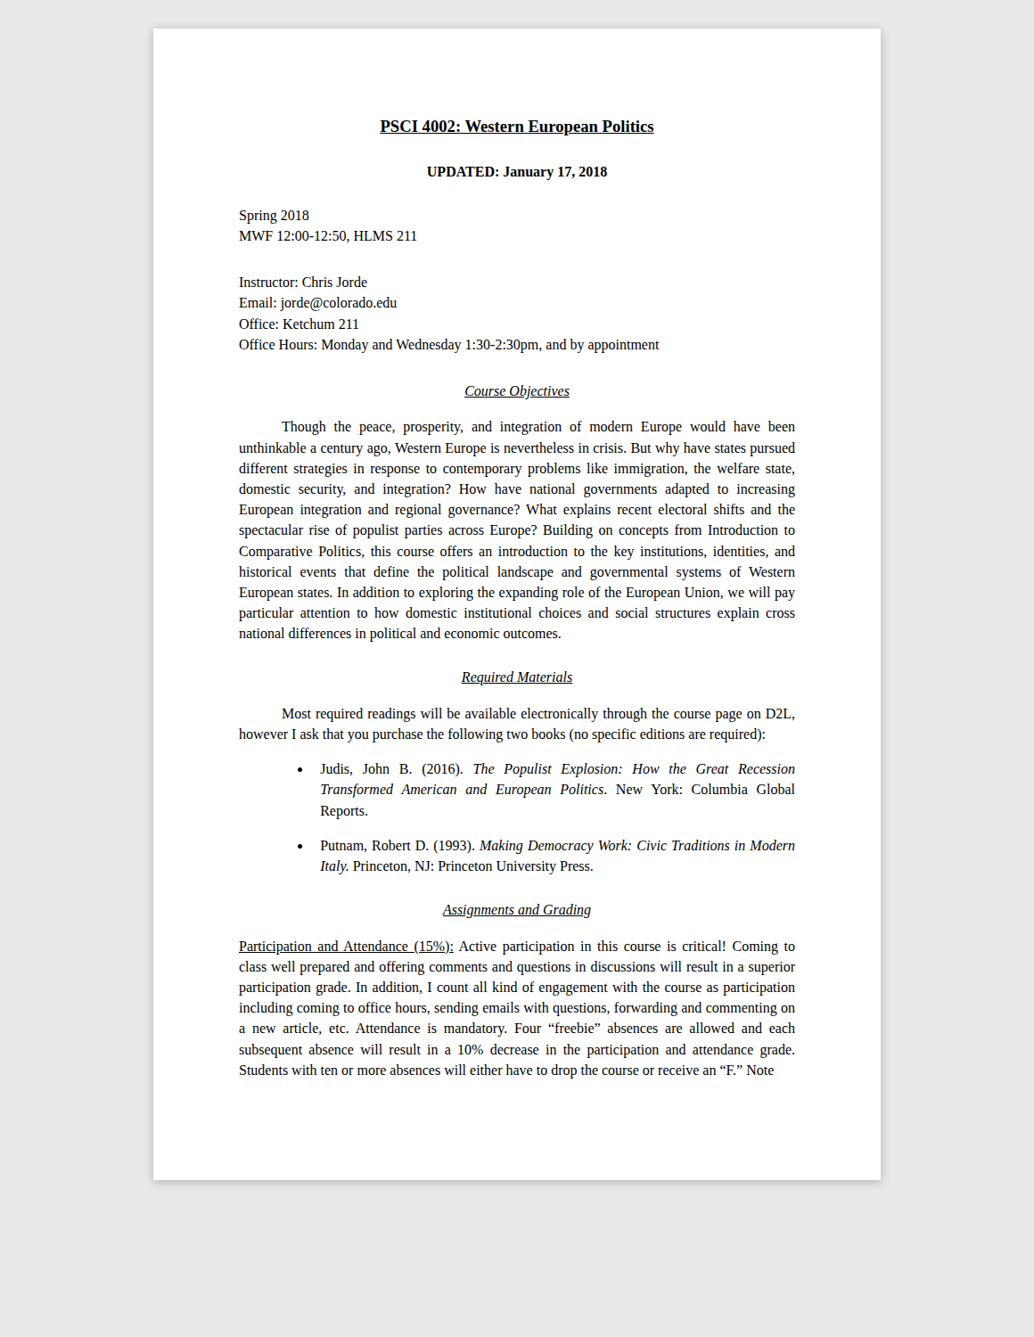PSCI 4002: Western European Politics
UPDATED: January 17, 2018
Spring 2018
MWF 12:00-12:50, HLMS 211
Instructor: Chris Jorde
Email: jorde@colorado.edu
Office: Ketchum 211
Office Hours: Monday and Wednesday 1:30-2:30pm, and by appointment
Course Objectives
Though the peace, prosperity, and integration of modern Europe would have been unthinkable a century ago, Western Europe is nevertheless in crisis. But why have states pursued different strategies in response to contemporary problems like immigration, the welfare state, domestic security, and integration? How have national governments adapted to increasing European integration and regional governance? What explains recent electoral shifts and the spectacular rise of populist parties across Europe? Building on concepts from Introduction to Comparative Politics, this course offers an introduction to the key institutions, identities, and historical events that define the political landscape and governmental systems of Western European states. In addition to exploring the expanding role of the European Union, we will pay particular attention to how domestic institutional choices and social structures explain cross national differences in political and economic outcomes.
Required Materials
Most required readings will be available electronically through the course page on D2L, however I ask that you purchase the following two books (no specific editions are required):
Judis, John B. (2016). The Populist Explosion: How the Great Recession Transformed American and European Politics. New York: Columbia Global Reports.
Putnam, Robert D. (1993). Making Democracy Work: Civic Traditions in Modern Italy. Princeton, NJ: Princeton University Press.
Assignments and Grading
Participation and Attendance (15%): Active participation in this course is critical! Coming to class well prepared and offering comments and questions in discussions will result in a superior participation grade. In addition, I count all kind of engagement with the course as participation including coming to office hours, sending emails with questions, forwarding and commenting on a new article, etc. Attendance is mandatory. Four “freebie” absences are allowed and each subsequent absence will result in a 10% decrease in the participation and attendance grade. Students with ten or more absences will either have to drop the course or receive an “F.” Note